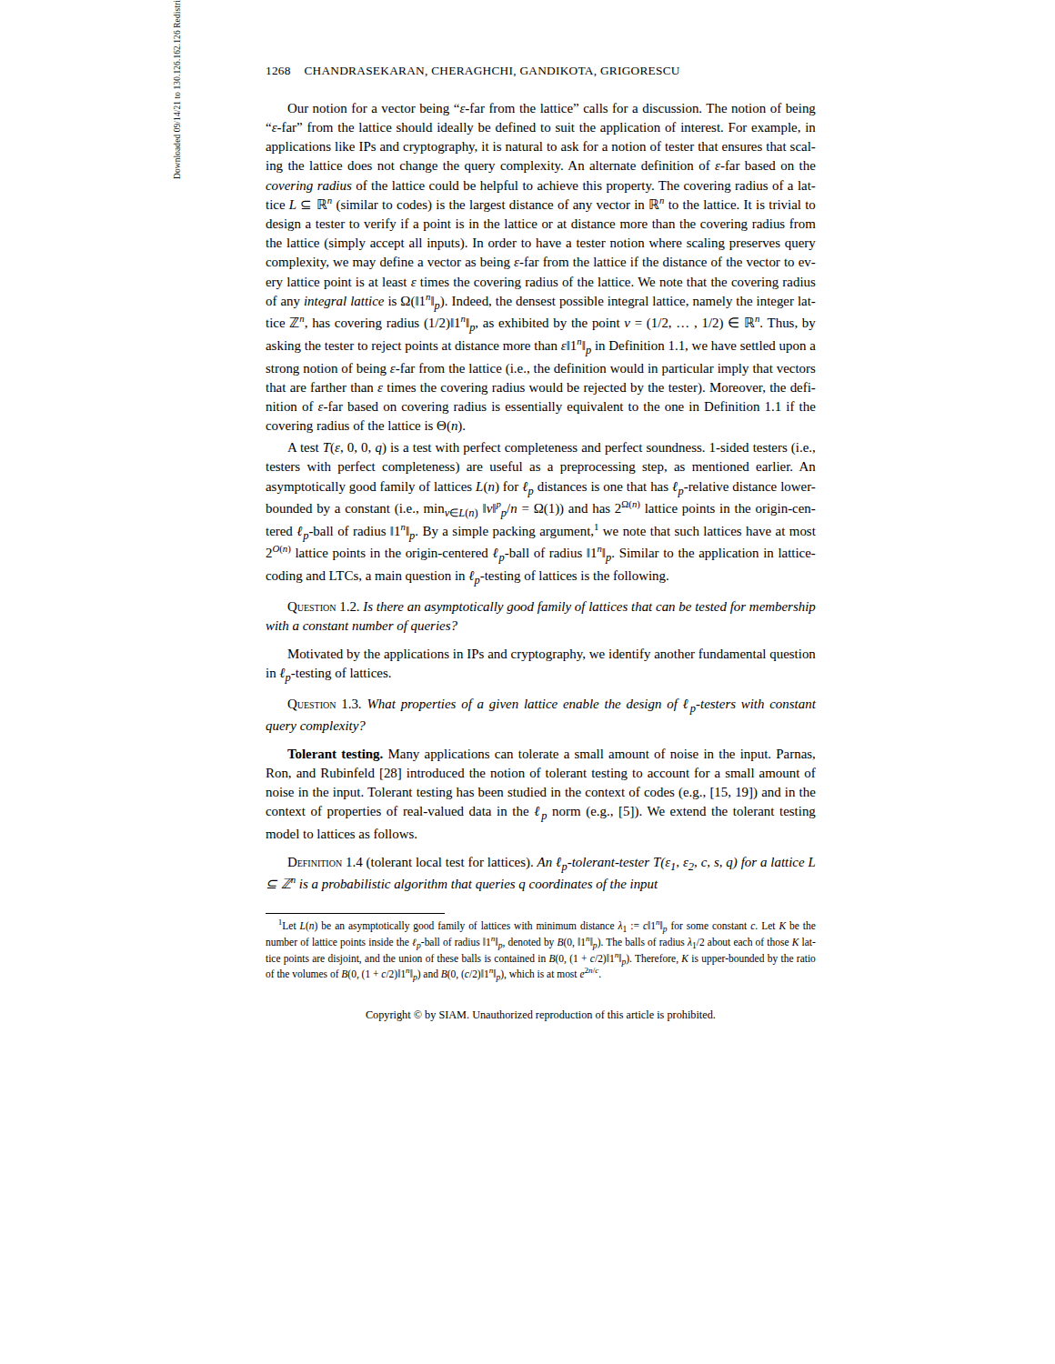Downloaded 09/14/21 to 130.126.162.126 Redistribution subject to SIAM license or copyright; see https://epubs.siam.org/page/terms
1268 CHANDRASEKARAN, CHERAGHCHI, GANDIKOTA, GRIGORESCU
Our notion for a vector being “ε-far from the lattice” calls for a discussion. The notion of being “ε-far” from the lattice should ideally be defined to suit the application of interest. For example, in applications like IPs and cryptography, it is natural to ask for a notion of tester that ensures that scaling the lattice does not change the query complexity. An alternate definition of ε-far based on the covering radius of the lattice could be helpful to achieve this property. The covering radius of a lattice L ⊆ ℝn (similar to codes) is the largest distance of any vector in ℝn to the lattice. It is trivial to design a tester to verify if a point is in the lattice or at distance more than the covering radius from the lattice (simply accept all inputs). In order to have a tester notion where scaling preserves query complexity, we may define a vector as being ε-far from the lattice if the distance of the vector to every lattice point is at least ε times the covering radius of the lattice. We note that the covering radius of any integral lattice is Ω(‖1n‖p). Indeed, the densest possible integral lattice, namely the integer lattice ℤn, has covering radius (1/2)‖1n‖p, as exhibited by the point v = (1/2, … , 1/2) ∈ ℝn. Thus, by asking the tester to reject points at distance more than ε‖1n‖p in Definition 1.1, we have settled upon a strong notion of being ε-far from the lattice (i.e., the definition would in particular imply that vectors that are farther than ε times the covering radius would be rejected by the tester). Moreover, the definition of ε-far based on covering radius is essentially equivalent to the one in Definition 1.1 if the covering radius of the lattice is Θ(n).
A test T(ε, 0, 0, q) is a test with perfect completeness and perfect soundness. 1-sided testers (i.e., testers with perfect completeness) are useful as a preprocessing step, as mentioned earlier. An asymptotically good family of lattices L(n) for ℓp distances is one that has ℓp-relative distance lower-bounded by a constant (i.e., minv∈L(n) ‖v‖pp/n = Ω(1)) and has 2Ω(n) lattice points in the origin-centered ℓp-ball of radius ‖1n‖p. By a simple packing argument,1 we note that such lattices have at most 2O(n) lattice points in the origin-centered ℓp-ball of radius ‖1n‖p. Similar to the application in lattice-coding and LTCs, a main question in ℓp-testing of lattices is the following.
Question 1.2. Is there an asymptotically good family of lattices that can be tested for membership with a constant number of queries?
Motivated by the applications in IPs and cryptography, we identify another fundamental question in ℓp-testing of lattices.
Question 1.3. What properties of a given lattice enable the design of ℓp-testers with constant query complexity?
Tolerant testing. Many applications can tolerate a small amount of noise in the input. Parnas, Ron, and Rubinfeld [28] introduced the notion of tolerant testing to account for a small amount of noise in the input. Tolerant testing has been studied in the context of codes (e.g., [15, 19]) and in the context of properties of real-valued data in the ℓp norm (e.g., [5]). We extend the tolerant testing model to lattices as follows.
Definition 1.4 (tolerant local test for lattices). An ℓp-tolerant-tester T(ε1, ε2, c, s, q) for a lattice L ⊆ ℤn is a probabilistic algorithm that queries q coordinates of the input
1Let L(n) be an asymptotically good family of lattices with minimum distance λ1 := c‖1n‖p for some constant c. Let K be the number of lattice points inside the ℓp-ball of radius ‖1n‖p, denoted by B(0, ‖1n‖p). The balls of radius λ1/2 about each of those K lattice points are disjoint, and the union of these balls is contained in B(0, (1 + c/2)‖1n‖p). Therefore, K is upper-bounded by the ratio of the volumes of B(0, (1 + c/2)‖1n‖p) and B(0, (c/2)‖1n‖p), which is at most e2n/c.
Copyright © by SIAM. Unauthorized reproduction of this article is prohibited.